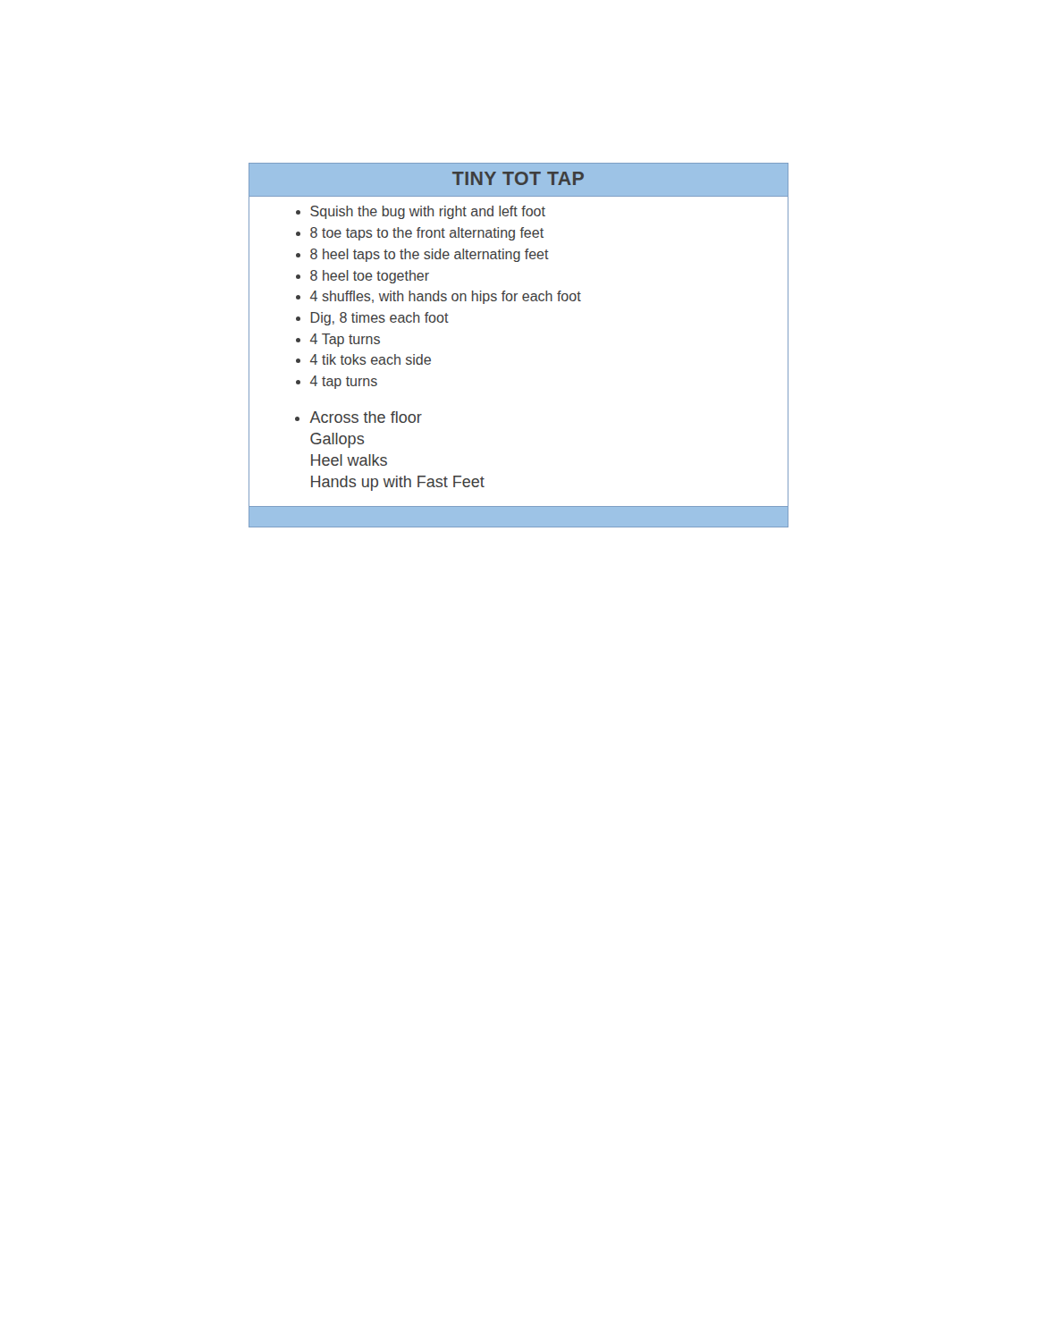| TINY TOT TAP |
| --- |
| Squish the bug with right and left foot 8 toe taps to the front alternating feet 8 heel taps to the side alternating feet 8 heel toe together 4 shuffles, with hands on hips for each foot Dig, 8 times each foot 4 Tap turns 4 tik toks each side 4 tap turns Across the floor Gallops Heel walks Hands up with Fast Feet |